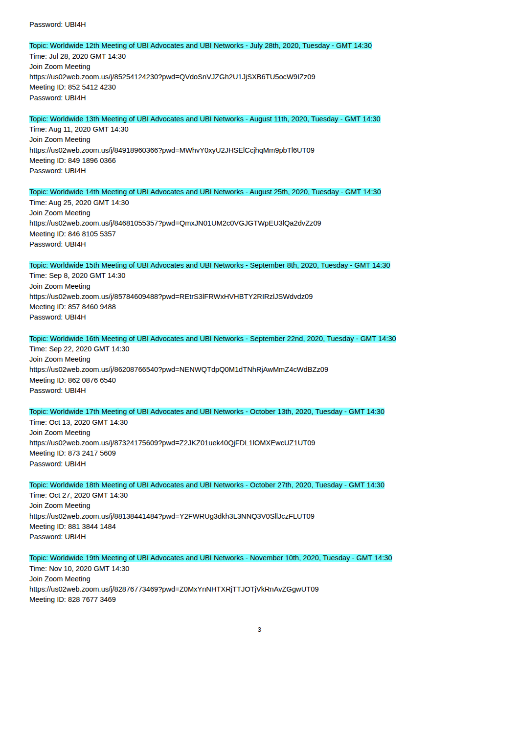Password: UBI4H
Topic: Worldwide 12th Meeting of UBI Advocates and UBI Networks - July 28th, 2020, Tuesday - GMT 14:30
Time: Jul 28, 2020 GMT 14:30
Join Zoom Meeting
https://us02web.zoom.us/j/85254124230?pwd=QVdoSnVJZGh2U1JjSXB6TU5ocW9IZz09
Meeting ID: 852 5412 4230
Password: UBI4H
Topic: Worldwide 13th Meeting of UBI Advocates and UBI Networks - August 11th, 2020, Tuesday - GMT 14:30
Time: Aug 11, 2020 GMT 14:30
Join Zoom Meeting
https://us02web.zoom.us/j/84918960366?pwd=MWhvY0xyU2JHSElCcjhqMm9pbTl6UT09
Meeting ID: 849 1896 0366
Password: UBI4H
Topic: Worldwide 14th Meeting of UBI Advocates and UBI Networks - August 25th, 2020, Tuesday - GMT 14:30
Time: Aug 25, 2020 GMT 14:30
Join Zoom Meeting
https://us02web.zoom.us/j/84681055357?pwd=QmxJN01UM2c0VGJGTWpEU3lQa2dvZz09
Meeting ID: 846 8105 5357
Password: UBI4H
Topic: Worldwide 15th Meeting of UBI Advocates and UBI Networks - September 8th, 2020, Tuesday - GMT 14:30
Time: Sep 8, 2020 GMT 14:30
Join Zoom Meeting
https://us02web.zoom.us/j/85784609488?pwd=REtrS3lFRWxHVHBTY2RIRzlJSWdvdz09
Meeting ID: 857 8460 9488
Password: UBI4H
Topic: Worldwide 16th Meeting of UBI Advocates and UBI Networks - September 22nd, 2020, Tuesday - GMT 14:30
Time: Sep 22, 2020 GMT 14:30
Join Zoom Meeting
https://us02web.zoom.us/j/86208766540?pwd=NENWQTdpQ0M1dTNhRjAwMmZ4cWdBZz09
Meeting ID: 862 0876 6540
Password: UBI4H
Topic: Worldwide 17th Meeting of UBI Advocates and UBI Networks - October 13th, 2020, Tuesday - GMT 14:30
Time: Oct 13, 2020 GMT 14:30
Join Zoom Meeting
https://us02web.zoom.us/j/87324175609?pwd=Z2JKZ01uek40QjFDL1lOMXEwcUZ1UT09
Meeting ID: 873 2417 5609
Password: UBI4H
Topic: Worldwide 18th Meeting of UBI Advocates and UBI Networks - October 27th, 2020, Tuesday - GMT 14:30
Time: Oct 27, 2020 GMT 14:30
Join Zoom Meeting
https://us02web.zoom.us/j/88138441484?pwd=Y2FWRUg3dkh3L3NNQ3V0SllJczFLUT09
Meeting ID: 881 3844 1484
Password: UBI4H
Topic: Worldwide 19th Meeting of UBI Advocates and UBI Networks - November 10th, 2020, Tuesday - GMT 14:30
Time: Nov 10, 2020 GMT 14:30
Join Zoom Meeting
https://us02web.zoom.us/j/82876773469?pwd=Z0MxYnNHTXRjTTJOTjVkRnAvZGgwUT09
Meeting ID: 828 7677 3469
3